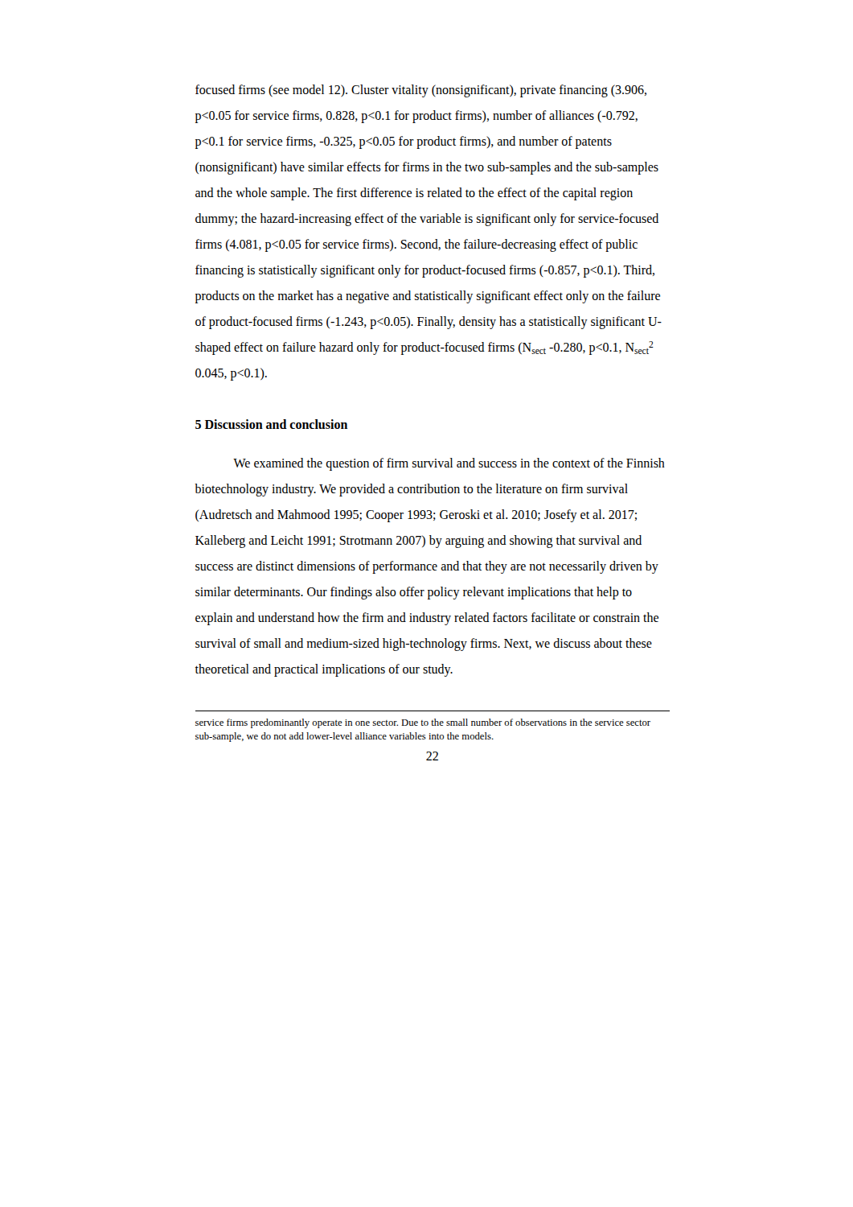focused firms (see model 12). Cluster vitality (nonsignificant), private financing (3.906, p<0.05 for service firms, 0.828, p<0.1 for product firms), number of alliances (-0.792, p<0.1 for service firms, -0.325, p<0.05 for product firms), and number of patents (nonsignificant) have similar effects for firms in the two sub-samples and the sub-samples and the whole sample. The first difference is related to the effect of the capital region dummy; the hazard-increasing effect of the variable is significant only for service-focused firms (4.081, p<0.05 for service firms). Second, the failure-decreasing effect of public financing is statistically significant only for product-focused firms (-0.857, p<0.1). Third, products on the market has a negative and statistically significant effect only on the failure of product-focused firms (-1.243, p<0.05). Finally, density has a statistically significant U-shaped effect on failure hazard only for product-focused firms (Nsect -0.280, p<0.1, Nsect2 0.045, p<0.1).
5 Discussion and conclusion
We examined the question of firm survival and success in the context of the Finnish biotechnology industry. We provided a contribution to the literature on firm survival (Audretsch and Mahmood 1995; Cooper 1993; Geroski et al. 2010; Josefy et al. 2017; Kalleberg and Leicht 1991; Strotmann 2007) by arguing and showing that survival and success are distinct dimensions of performance and that they are not necessarily driven by similar determinants. Our findings also offer policy relevant implications that help to explain and understand how the firm and industry related factors facilitate or constrain the survival of small and medium-sized high-technology firms. Next, we discuss about these theoretical and practical implications of our study.
service firms predominantly operate in one sector. Due to the small number of observations in the service sector sub-sample, we do not add lower-level alliance variables into the models.
22